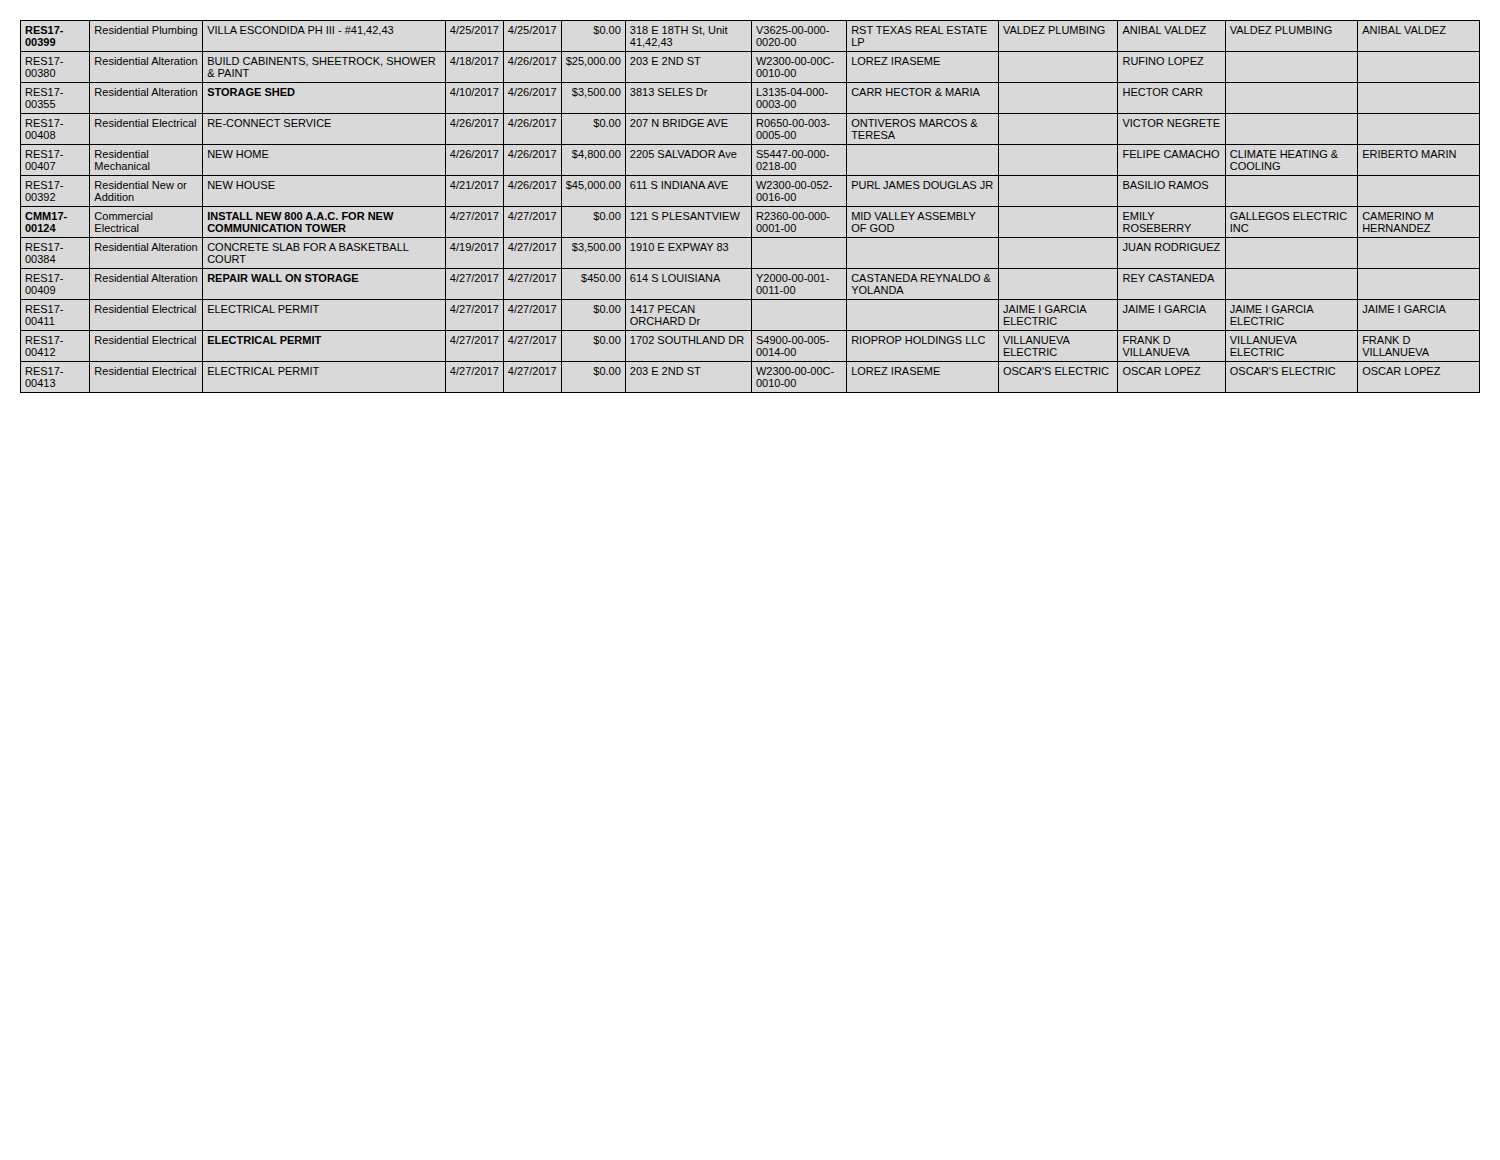| RES17-00399 | Residential Plumbing | VILLA ESCONDIDA PH III - #41,42,43 | 4/25/2017 | 4/25/2017 | $0.00 | 318 E 18TH St, Unit 41,42,43 | V3625-00-000-0020-00 | RST TEXAS REAL ESTATE LP | VALDEZ PLUMBING | ANIBAL VALDEZ | VALDEZ PLUMBING | ANIBAL VALDEZ |
| RES17-00380 | Residential Alteration | BUILD CABINENTS, SHEETROCK, SHOWER & PAINT | 4/18/2017 | 4/26/2017 | $25,000.00 | 203 E 2ND ST | W2300-00-00C-0010-00 | LOREZ IRASEME | | RUFINO LOPEZ | | |
| RES17-00355 | Residential Alteration | STORAGE SHED | 4/10/2017 | 4/26/2017 | $3,500.00 | 3813 SELES Dr | L3135-04-000-0003-00 | CARR HECTOR & MARIA | | HECTOR CARR | | |
| RES17-00408 | Residential Electrical | RE-CONNECT SERVICE | 4/26/2017 | 4/26/2017 | $0.00 | 207 N BRIDGE AVE | R0650-00-003-0005-00 | ONTIVEROS MARCOS & TERESA | | VICTOR NEGRETE | | |
| RES17-00407 | Residential Mechanical | NEW HOME | 4/26/2017 | 4/26/2017 | $4,800.00 | 2205 SALVADOR Ave | S5447-00-000-0218-00 | | | FELIPE CAMACHO | CLIMATE HEATING & COOLING | ERIBERTO MARIN |
| RES17-00392 | Residential New or Addition | NEW HOUSE | 4/21/2017 | 4/26/2017 | $45,000.00 | 611 S INDIANA AVE | W2300-00-052-0016-00 | PURL JAMES DOUGLAS JR | | BASILIO RAMOS | | |
| CMM17-00124 | Commercial Electrical | INSTALL NEW 800 A.A.C. FOR NEW COMMUNICATION TOWER | 4/27/2017 | 4/27/2017 | $0.00 | 121 S PLESANTVIEW | R2360-00-000-0001-00 | MID VALLEY ASSEMBLY OF GOD | | EMILY ROSEBERRY | GALLEGOS ELECTRIC INC | CAMERINO M HERNANDEZ |
| RES17-00384 | Residential Alteration | CONCRETE SLAB FOR A BASKETBALL COURT | 4/19/2017 | 4/27/2017 | $3,500.00 | 1910 E EXPWAY 83 | | | | JUAN RODRIGUEZ | | |
| RES17-00409 | Residential Alteration | REPAIR WALL ON STORAGE | 4/27/2017 | 4/27/2017 | $450.00 | 614 S LOUISIANA | Y2000-00-001-0011-00 | CASTANEDA REYNALDO & YOLANDA | | REY CASTANEDA | | |
| RES17-00411 | Residential Electrical | ELECTRICAL PERMIT | 4/27/2017 | 4/27/2017 | $0.00 | 1417 PECAN ORCHARD Dr | | | JAIME I GARCIA ELECTRIC | JAIME I GARCIA | JAIME I GARCIA ELECTRIC | JAIME I GARCIA |
| RES17-00412 | Residential Electrical | ELECTRICAL PERMIT | 4/27/2017 | 4/27/2017 | $0.00 | 1702 SOUTHLAND DR | S4900-00-005-0014-00 | RIOPROP HOLDINGS LLC | VILLANUEVA ELECTRIC | FRANK D VILLANUEVA | VILLANUEVA ELECTRIC | FRANK D VILLANUEVA |
| RES17-00413 | Residential Electrical | ELECTRICAL PERMIT | 4/27/2017 | 4/27/2017 | $0.00 | 203 E 2ND ST | W2300-00-00C-0010-00 | LOREZ IRASEME | OSCAR'S ELECTRIC | OSCAR LOPEZ | OSCAR'S ELECTRIC | OSCAR LOPEZ |